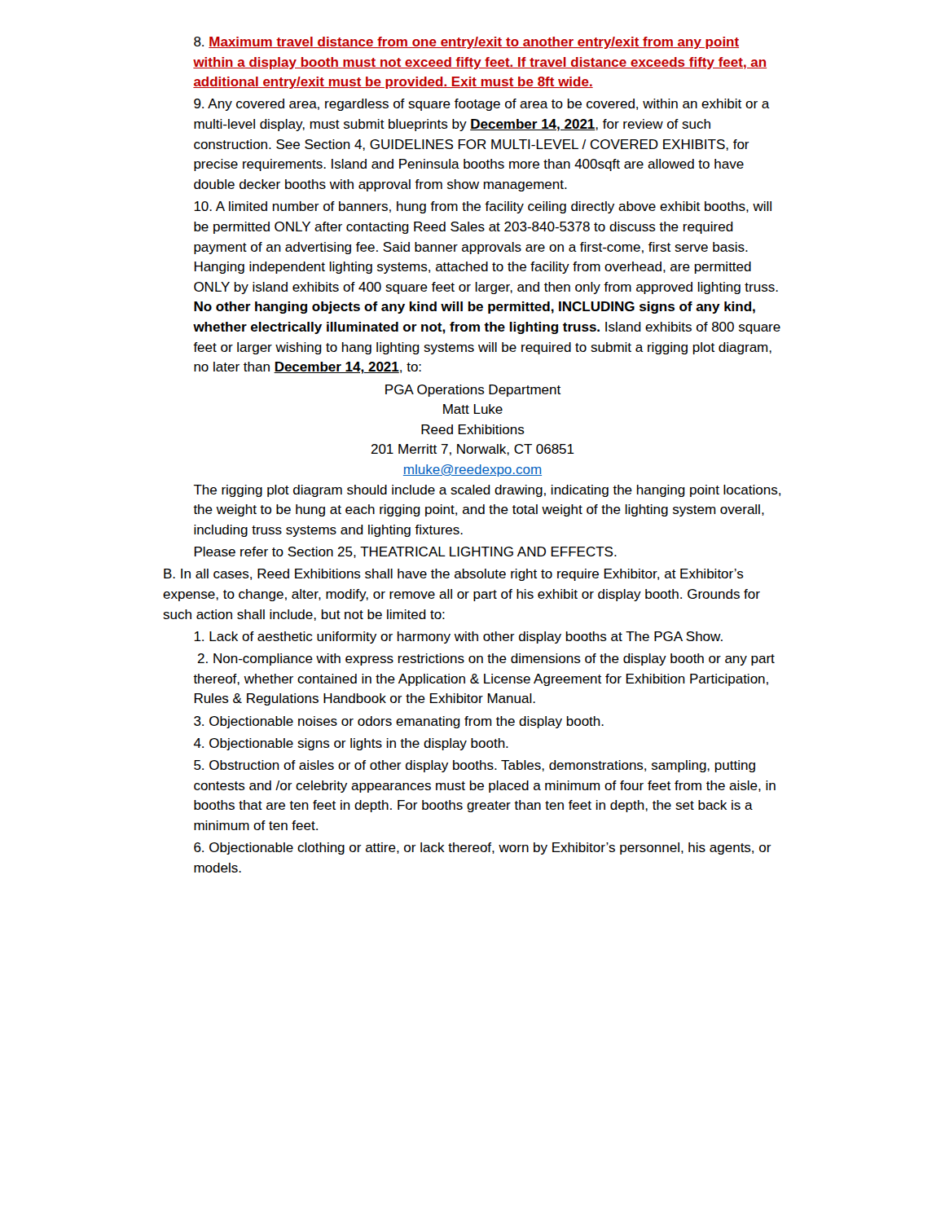8. Maximum travel distance from one entry/exit to another entry/exit from any point within a display booth must not exceed fifty feet. If travel distance exceeds fifty feet, an additional entry/exit must be provided. Exit must be 8ft wide.
9. Any covered area, regardless of square footage of area to be covered, within an exhibit or a multi-level display, must submit blueprints by December 14, 2021, for review of such construction. See Section 4, GUIDELINES FOR MULTI-LEVEL / COVERED EXHIBITS, for precise requirements. Island and Peninsula booths more than 400sqft are allowed to have double decker booths with approval from show management.
10. A limited number of banners, hung from the facility ceiling directly above exhibit booths, will be permitted ONLY after contacting Reed Sales at 203-840-5378 to discuss the required payment of an advertising fee. Said banner approvals are on a first-come, first serve basis. Hanging independent lighting systems, attached to the facility from overhead, are permitted ONLY by island exhibits of 400 square feet or larger, and then only from approved lighting truss. No other hanging objects of any kind will be permitted, INCLUDING signs of any kind, whether electrically illuminated or not, from the lighting truss. Island exhibits of 800 square feet or larger wishing to hang lighting systems will be required to submit a rigging plot diagram, no later than December 14, 2021, to:
PGA Operations Department
Matt Luke
Reed Exhibitions
201 Merritt 7, Norwalk, CT 06851
mluke@reedexpo.com
The rigging plot diagram should include a scaled drawing, indicating the hanging point locations, the weight to be hung at each rigging point, and the total weight of the lighting system overall, including truss systems and lighting fixtures.
Please refer to Section 25, THEATRICAL LIGHTING AND EFFECTS.
B. In all cases, Reed Exhibitions shall have the absolute right to require Exhibitor, at Exhibitor’s expense, to change, alter, modify, or remove all or part of his exhibit or display booth. Grounds for such action shall include, but not be limited to:
1. Lack of aesthetic uniformity or harmony with other display booths at The PGA Show.
2. Non-compliance with express restrictions on the dimensions of the display booth or any part thereof, whether contained in the Application & License Agreement for Exhibition Participation, Rules & Regulations Handbook or the Exhibitor Manual.
3. Objectionable noises or odors emanating from the display booth.
4. Objectionable signs or lights in the display booth.
5. Obstruction of aisles or of other display booths. Tables, demonstrations, sampling, putting contests and /or celebrity appearances must be placed a minimum of four feet from the aisle, in booths that are ten feet in depth. For booths greater than ten feet in depth, the set back is a minimum of ten feet.
6. Objectionable clothing or attire, or lack thereof, worn by Exhibitor’s personnel, his agents, or models.